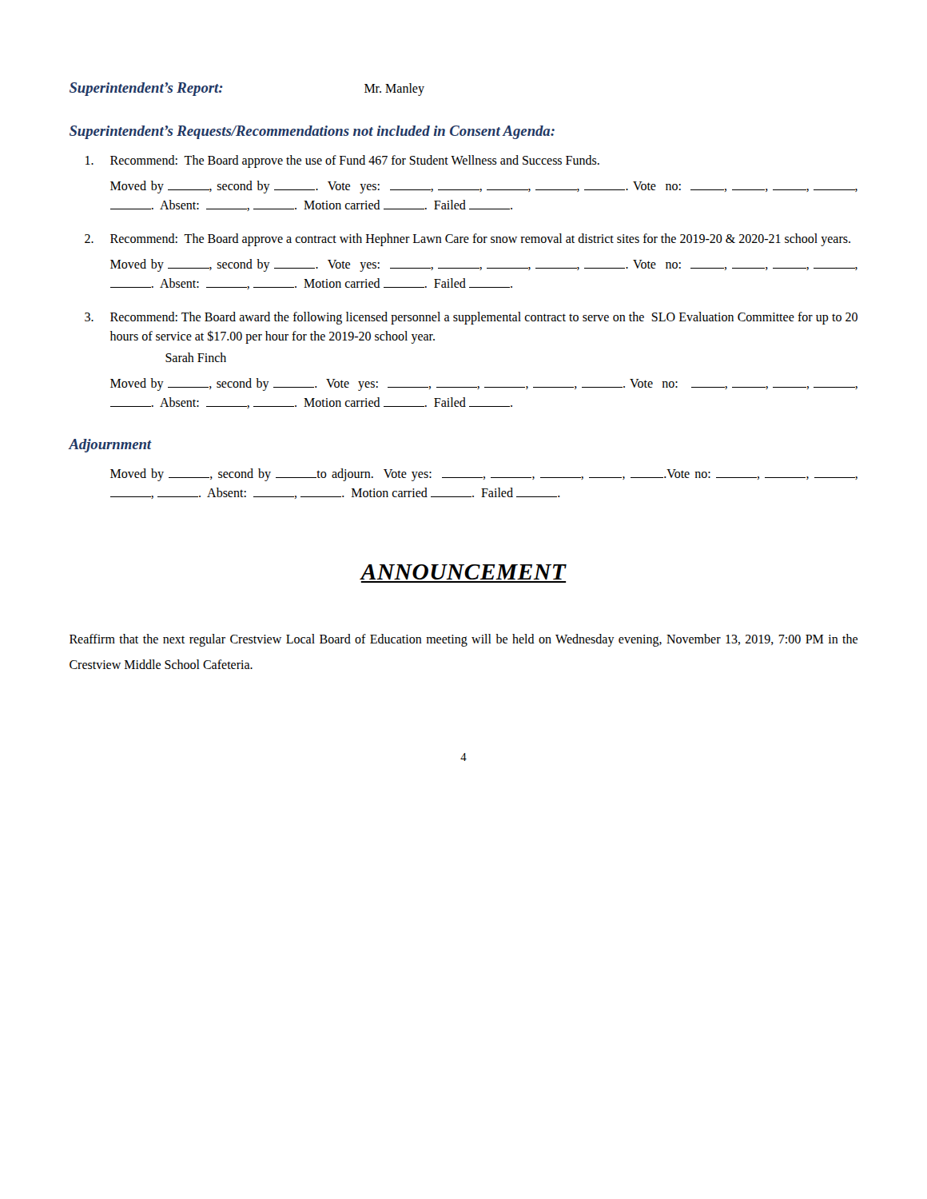Superintendent’s Report: Mr. Manley
Superintendent’s Requests/Recommendations not included in Consent Agenda:
1. Recommend: The Board approve the use of Fund 467 for Student Wellness and Success Funds.
Moved by , second by . Vote yes: , , , , . Vote no: , , , , . Absent: , . Motion carried . Failed .
2. Recommend: The Board approve a contract with Hephner Lawn Care for snow removal at district sites for the 2019-20 & 2020-21 school years.
Moved by , second by . Vote yes: , , , , . Vote no: , , , , . Absent: , . Motion carried . Failed .
3. Recommend: The Board award the following licensed personnel a supplemental contract to serve on the SLO Evaluation Committee for up to 20 hours of service at $17.00 per hour for the 2019-20 school year.
Sarah Finch
Moved by , second by . Vote yes: , , , , . Vote no: , , , , . Absent: , . Motion carried . Failed .
Adjournment
Moved by , second by to adjourn. Vote yes: , , , , .Vote no: , , , , . Absent: , . Motion carried . Failed .
ANNOUNCEMENT
Reaffirm that the next regular Crestview Local Board of Education meeting will be held on Wednesday evening, November 13, 2019, 7:00 PM in the Crestview Middle School Cafeteria.
4